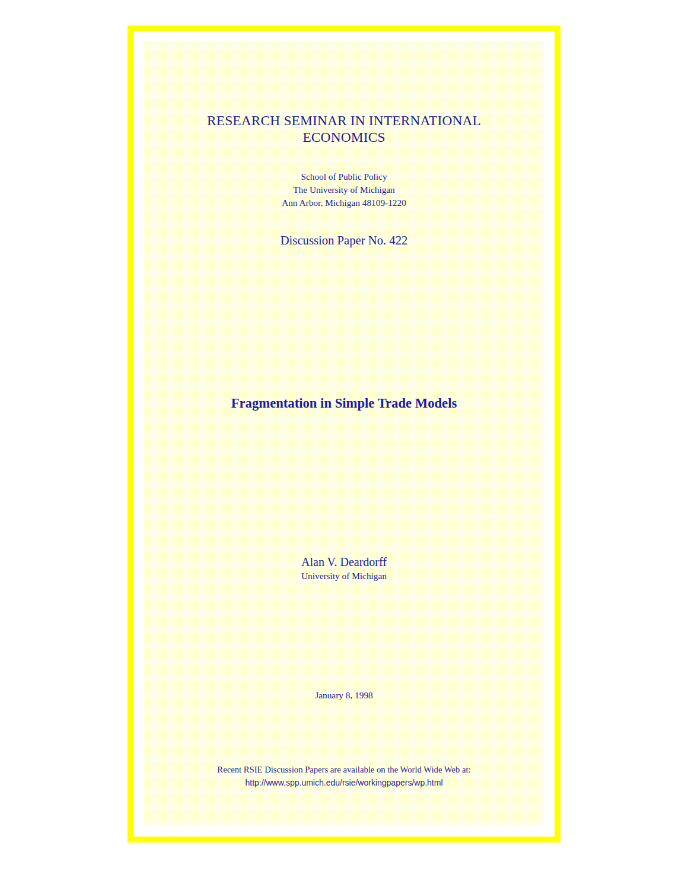RESEARCH SEMINAR IN INTERNATIONAL ECONOMICS
School of Public Policy
The University of Michigan
Ann Arbor, Michigan 48109-1220
Discussion Paper No. 422
Fragmentation in Simple Trade Models
Alan V. Deardorff
University of Michigan
January 8, 1998
Recent RSIE Discussion Papers are available on the World Wide Web at:
http://www.spp.umich.edu/rsie/workingpapers/wp.html